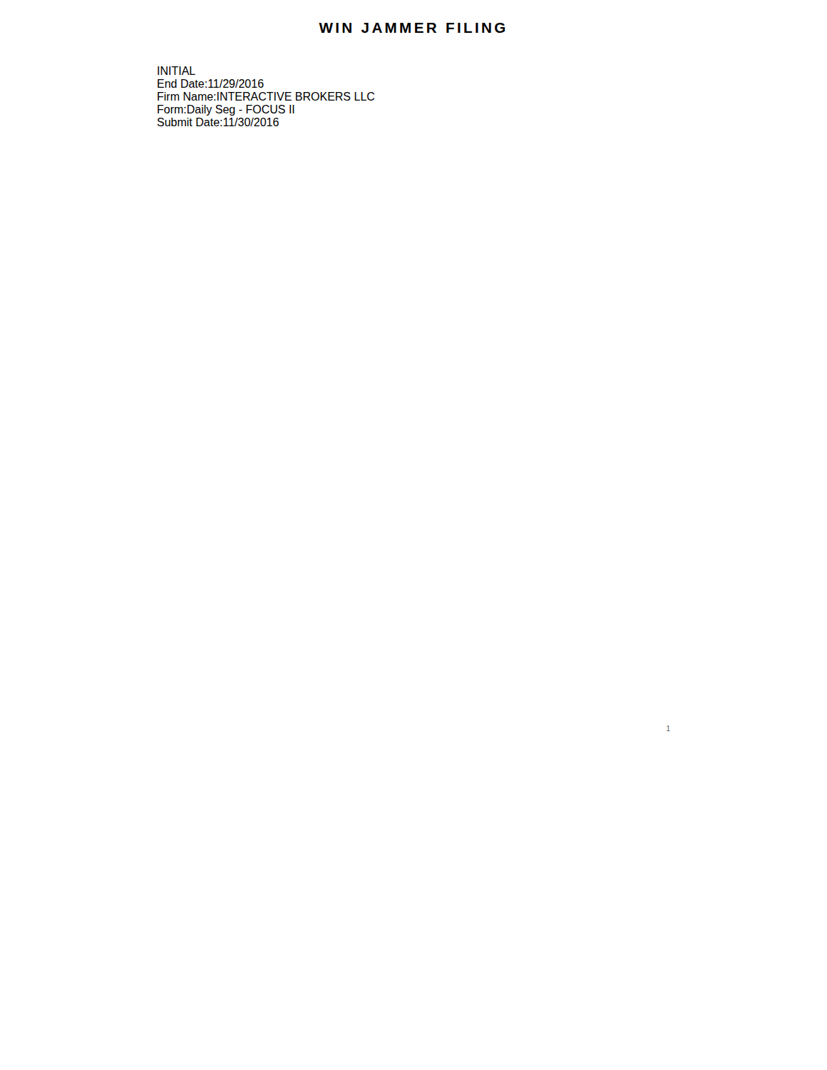WIN JAMMER FILING
INITIAL
End Date:11/29/2016
Firm Name:INTERACTIVE BROKERS LLC
Form:Daily Seg - FOCUS II
Submit Date:11/30/2016
1